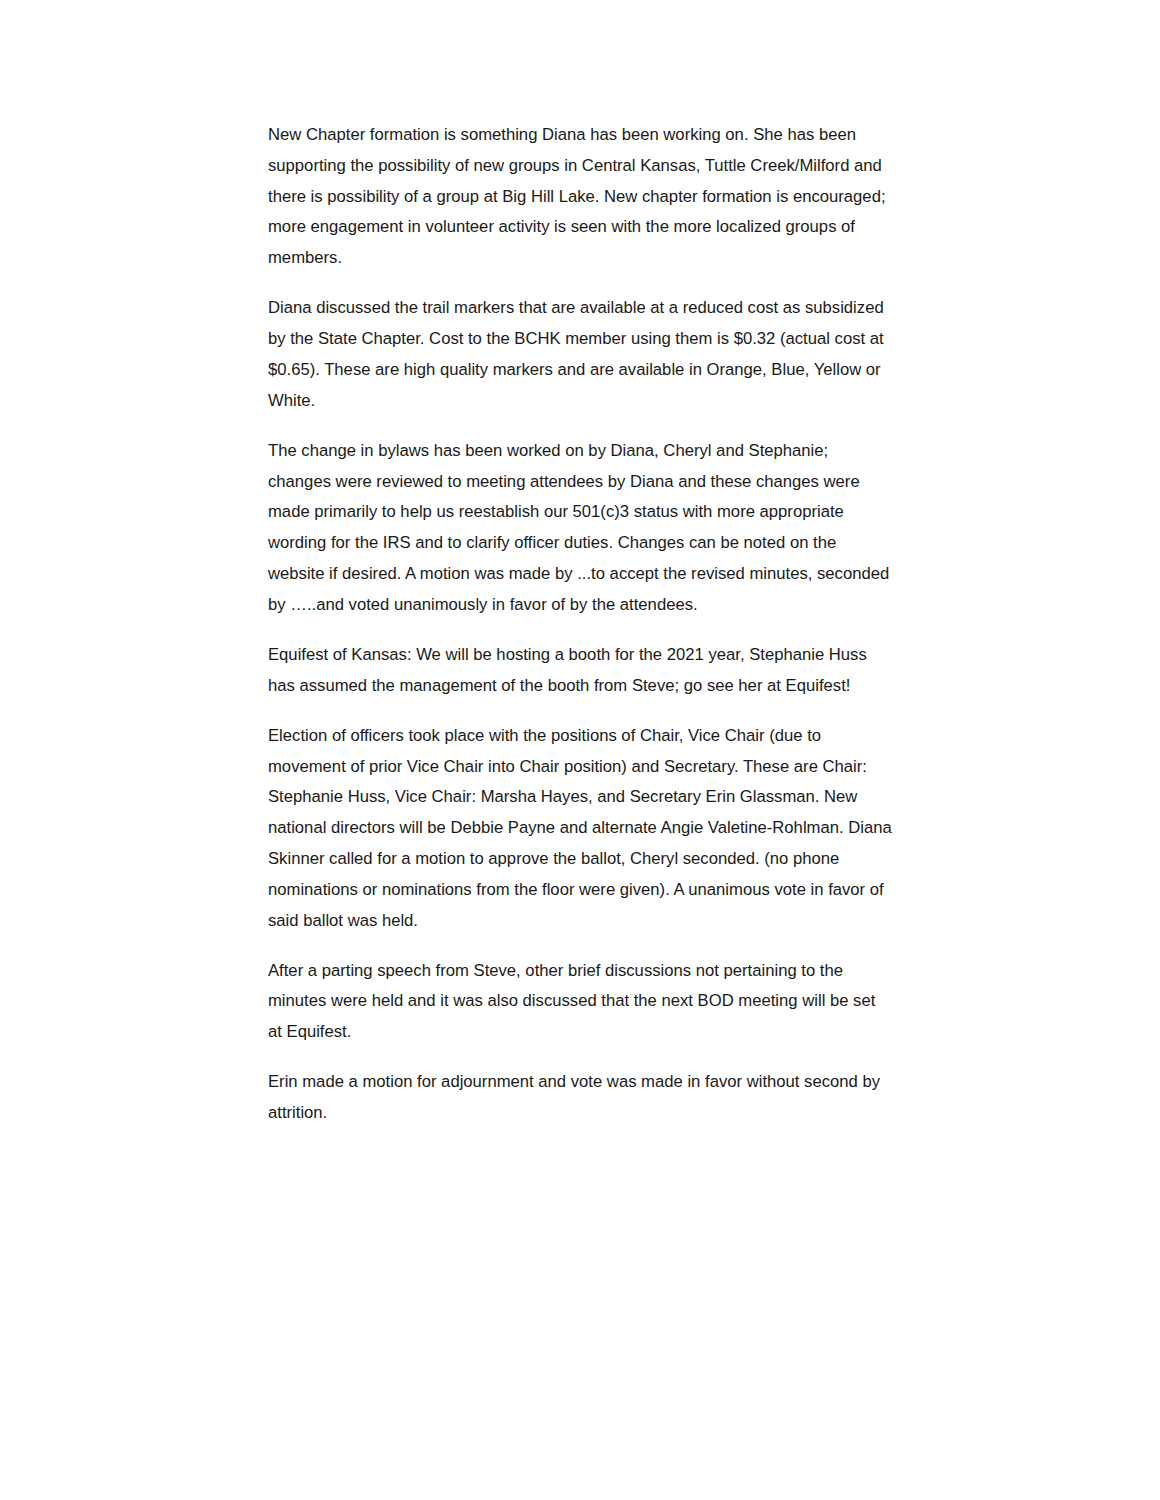New Chapter formation is something Diana has been working on. She has been supporting the possibility of new groups in Central Kansas, Tuttle Creek/Milford and there is possibility of a group at Big Hill Lake. New chapter formation is encouraged; more engagement in volunteer activity is seen with the more localized groups of members.
Diana discussed the trail markers that are available at a reduced cost as subsidized by the State Chapter. Cost to the BCHK member using them is $0.32 (actual cost at $0.65). These are high quality markers and are available in Orange, Blue, Yellow or White.
The change in bylaws has been worked on by Diana, Cheryl and Stephanie; changes were reviewed to meeting attendees by Diana and these changes were made primarily to help us reestablish our 501(c)3 status with more appropriate wording for the IRS and to clarify officer duties. Changes can be noted on the website if desired. A motion was made by ...to accept the revised minutes, seconded by …..and voted unanimously in favor of by the attendees.
Equifest of Kansas: We will be hosting a booth for the 2021 year, Stephanie Huss has assumed the management of the booth from Steve; go see her at Equifest!
Election of officers took place with the positions of Chair, Vice Chair (due to movement of prior Vice Chair into Chair position) and Secretary. These are Chair: Stephanie Huss, Vice Chair: Marsha Hayes, and Secretary Erin Glassman. New national directors will be Debbie Payne and alternate Angie Valetine-Rohlman. Diana Skinner called for a motion to approve the ballot, Cheryl seconded. (no phone nominations or nominations from the floor were given). A unanimous vote in favor of said ballot was held.
After a parting speech from Steve, other brief discussions not pertaining to the minutes were held and it was also discussed that the next BOD meeting will be set at Equifest.
Erin made a motion for adjournment and vote was made in favor without second by attrition.